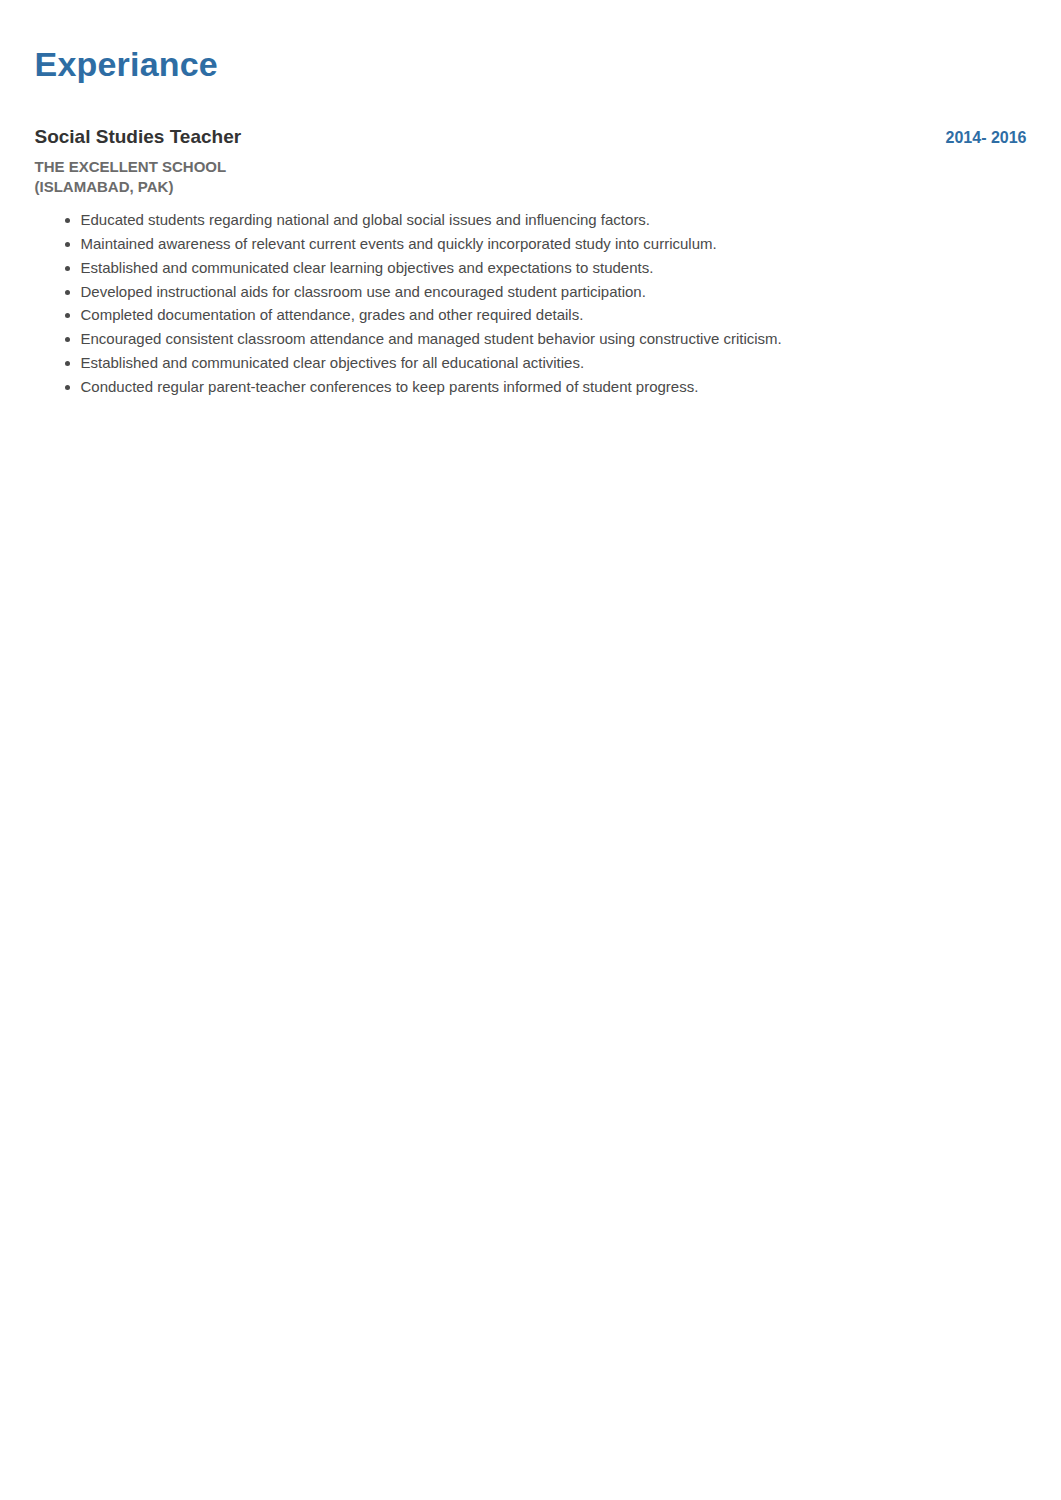Experiance
Social Studies Teacher
2014- 2016
THE EXCELLENT SCHOOL
(ISLAMABAD, PAK)
Educated students regarding national and global social issues and influencing factors.
Maintained awareness of relevant current events and quickly incorporated study into curriculum.
Established and communicated clear learning objectives and expectations to students.
Developed instructional aids for classroom use and encouraged student participation.
Completed documentation of attendance, grades and other required details.
Encouraged consistent classroom attendance and managed student behavior using constructive criticism.
Established and communicated clear objectives for all educational activities.
Conducted regular parent-teacher conferences to keep parents informed of student progress.